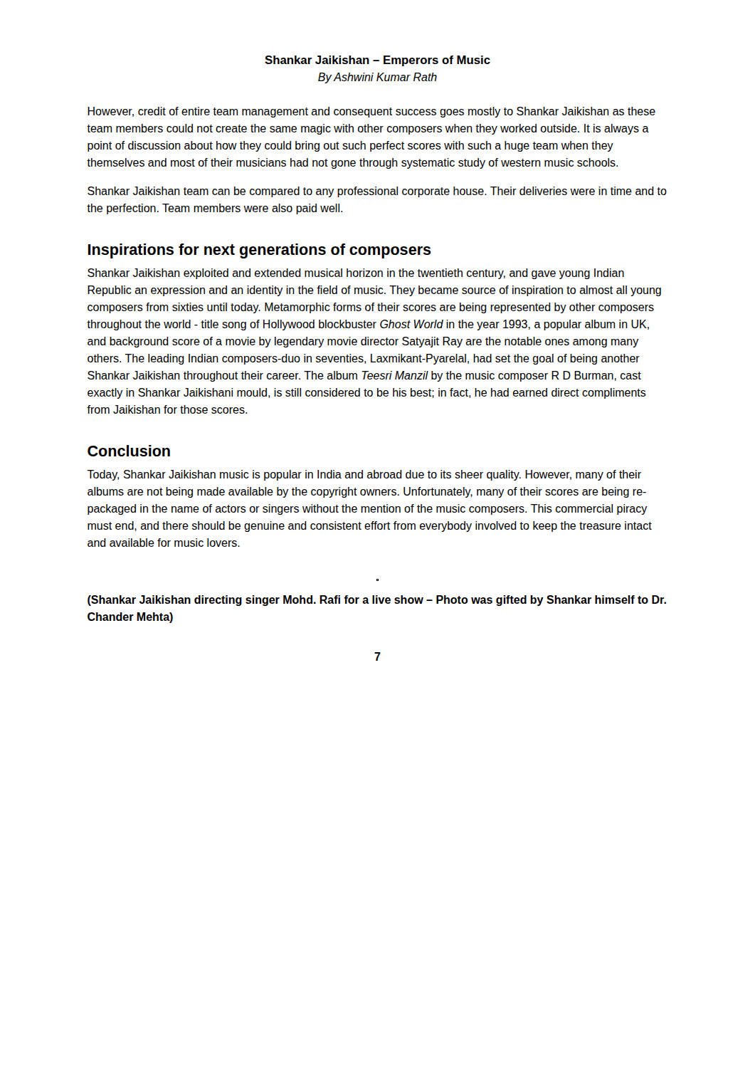Shankar Jaikishan – Emperors of Music
By Ashwini Kumar Rath
However, credit of entire team management and consequent success goes mostly to Shankar Jaikishan as these team members could not create the same magic with other composers when they worked outside. It is always a point of discussion about how they could bring out such perfect scores with such a huge team when they themselves and most of their musicians had not gone through systematic study of western music schools.
Shankar Jaikishan team can be compared to any professional corporate house. Their deliveries were in time and to the perfection. Team members were also paid well.
Inspirations for next generations of composers
Shankar Jaikishan exploited and extended musical horizon in the twentieth century, and gave young Indian Republic an expression and an identity in the field of music. They became source of inspiration to almost all young composers from sixties until today. Metamorphic forms of their scores are being represented by other composers throughout the world - title song of Hollywood blockbuster Ghost World in the year 1993, a popular album in UK, and background score of a movie by legendary movie director Satyajit Ray are the notable ones among many others. The leading Indian composers-duo in seventies, Laxmikant-Pyarelal, had set the goal of being another Shankar Jaikishan throughout their career. The album Teesri Manzil by the music composer R D Burman, cast exactly in Shankar Jaikishani mould, is still considered to be his best; in fact, he had earned direct compliments from Jaikishan for those scores.
Conclusion
Today, Shankar Jaikishan music is popular in India and abroad due to its sheer quality. However, many of their albums are not being made available by the copyright owners. Unfortunately, many of their scores are being re-packaged in the name of actors or singers without the mention of the music composers. This commercial piracy must end, and there should be genuine and consistent effort from everybody involved to keep the treasure intact and available for music lovers.
(Shankar Jaikishan directing singer Mohd. Rafi for a live show – Photo was gifted by Shankar himself to Dr. Chander Mehta)
7